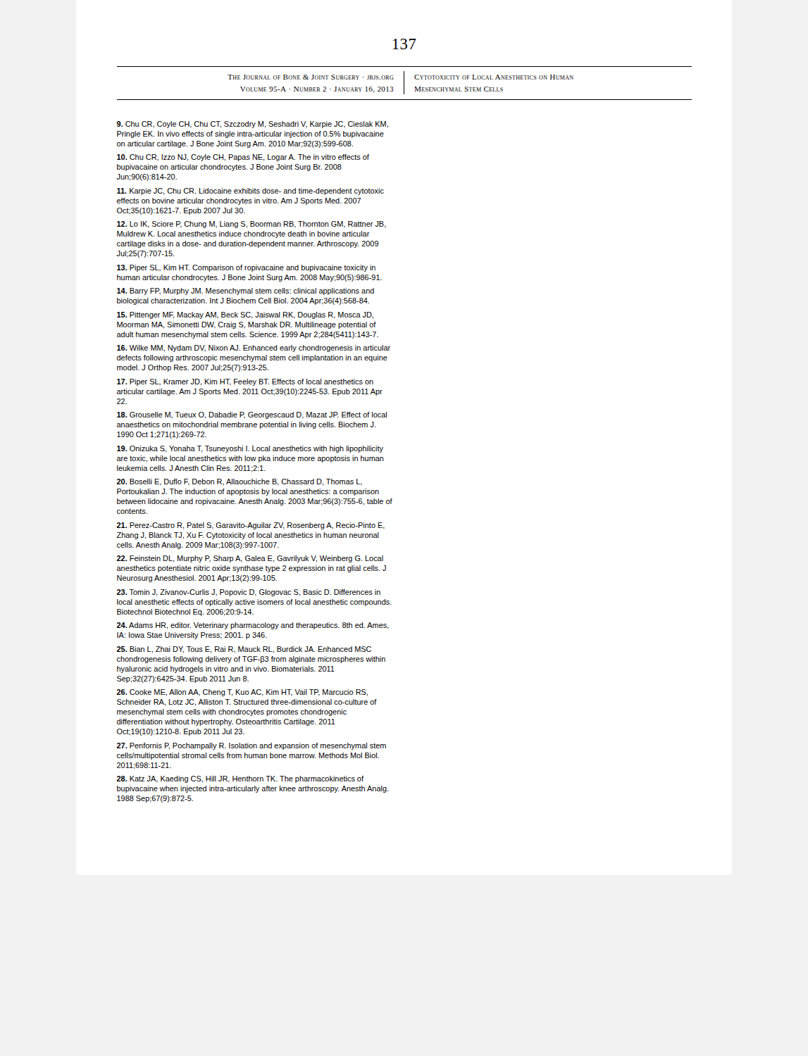137
The Journal of Bone & Joint Surgery · jbjs.org
Volume 95-A · Number 2 · January 16, 2013
Cytotoxicity of Local Anesthetics on Human
Mesenchymal Stem Cells
9. Chu CR, Coyle CH, Chu CT, Szczodry M, Seshadri V, Karpie JC, Cieslak KM, Pringle EK. In vivo effects of single intra-articular injection of 0.5% bupivacaine on articular cartilage. J Bone Joint Surg Am. 2010 Mar;92(3):599-608.
10. Chu CR, Izzo NJ, Coyle CH, Papas NE, Logar A. The in vitro effects of bupivacaine on articular chondrocytes. J Bone Joint Surg Br. 2008 Jun;90(6):814-20.
11. Karpie JC, Chu CR. Lidocaine exhibits dose- and time-dependent cytotoxic effects on bovine articular chondrocytes in vitro. Am J Sports Med. 2007 Oct;35(10):1621-7. Epub 2007 Jul 30.
12. Lo IK, Sciore P, Chung M, Liang S, Boorman RB, Thornton GM, Rattner JB, Muldrew K. Local anesthetics induce chondrocyte death in bovine articular cartilage disks in a dose- and duration-dependent manner. Arthroscopy. 2009 Jul;25(7):707-15.
13. Piper SL, Kim HT. Comparison of ropivacaine and bupivacaine toxicity in human articular chondrocytes. J Bone Joint Surg Am. 2008 May;90(5):986-91.
14. Barry FP, Murphy JM. Mesenchymal stem cells: clinical applications and biological characterization. Int J Biochem Cell Biol. 2004 Apr;36(4):568-84.
15. Pittenger MF, Mackay AM, Beck SC, Jaiswal RK, Douglas R, Mosca JD, Moorman MA, Simonetti DW, Craig S, Marshak DR. Multilineage potential of adult human mesenchymal stem cells. Science. 1999 Apr 2;284(5411):143-7.
16. Wilke MM, Nydam DV, Nixon AJ. Enhanced early chondrogenesis in articular defects following arthroscopic mesenchymal stem cell implantation in an equine model. J Orthop Res. 2007 Jul;25(7):913-25.
17. Piper SL, Kramer JD, Kim HT, Feeley BT. Effects of local anesthetics on articular cartilage. Am J Sports Med. 2011 Oct;39(10):2245-53. Epub 2011 Apr 22.
18. Grouselle M, Tueux O, Dabadie P, Georgescaud D, Mazat JP. Effect of local anaesthetics on mitochondrial membrane potential in living cells. Biochem J. 1990 Oct 1;271(1):269-72.
19. Onizuka S, Yonaha T, Tsuneyoshi I. Local anesthetics with high lipophilicity are toxic, while local anesthetics with low pka induce more apoptosis in human leukemia cells. J Anesth Clin Res. 2011;2:1.
20. Boselli E, Duflo F, Debon R, Allaouchiche B, Chassard D, Thomas L, Portoukalian J. The induction of apoptosis by local anesthetics: a comparison between lidocaine and ropivacaine. Anesth Analg. 2003 Mar;96(3):755-6, table of contents.
21. Perez-Castro R, Patel S, Garavito-Aguilar ZV, Rosenberg A, Recio-Pinto E, Zhang J, Blanck TJ, Xu F. Cytotoxicity of local anesthetics in human neuronal cells. Anesth Analg. 2009 Mar;108(3):997-1007.
22. Feinstein DL, Murphy P, Sharp A, Galea E, Gavrilyuk V, Weinberg G. Local anesthetics potentiate nitric oxide synthase type 2 expression in rat glial cells. J Neurosurg Anesthesiol. 2001 Apr;13(2):99-105.
23. Tomin J, Zivanov-Curlis J, Popovic D, Glogovac S, Basic D. Differences in local anesthetic effects of optically active isomers of local anesthetic compounds. Biotechnol Biotechnol Eq. 2006;20:9-14.
24. Adams HR, editor. Veterinary pharmacology and therapeutics. 8th ed. Ames, IA: Iowa Stae University Press; 2001. p 346.
25. Bian L, Zhai DY, Tous E, Rai R, Mauck RL, Burdick JA. Enhanced MSC chondrogenesis following delivery of TGF-β3 from alginate microspheres within hyaluronic acid hydrogels in vitro and in vivo. Biomaterials. 2011 Sep;32(27):6425-34. Epub 2011 Jun 8.
26. Cooke ME, Allon AA, Cheng T, Kuo AC, Kim HT, Vail TP, Marcucio RS, Schneider RA, Lotz JC, Alliston T. Structured three-dimensional co-culture of mesenchymal stem cells with chondrocytes promotes chondrogenic differentiation without hypertrophy. Osteoarthritis Cartilage. 2011 Oct;19(10):1210-8. Epub 2011 Jul 23.
27. Penfornis P, Pochampally R. Isolation and expansion of mesenchymal stem cells/multipotential stromal cells from human bone marrow. Methods Mol Biol. 2011;698:11-21.
28. Katz JA, Kaeding CS, Hill JR, Henthorn TK. The pharmacokinetics of bupivacaine when injected intra-articularly after knee arthroscopy. Anesth Analg. 1988 Sep;67(9):872-5.